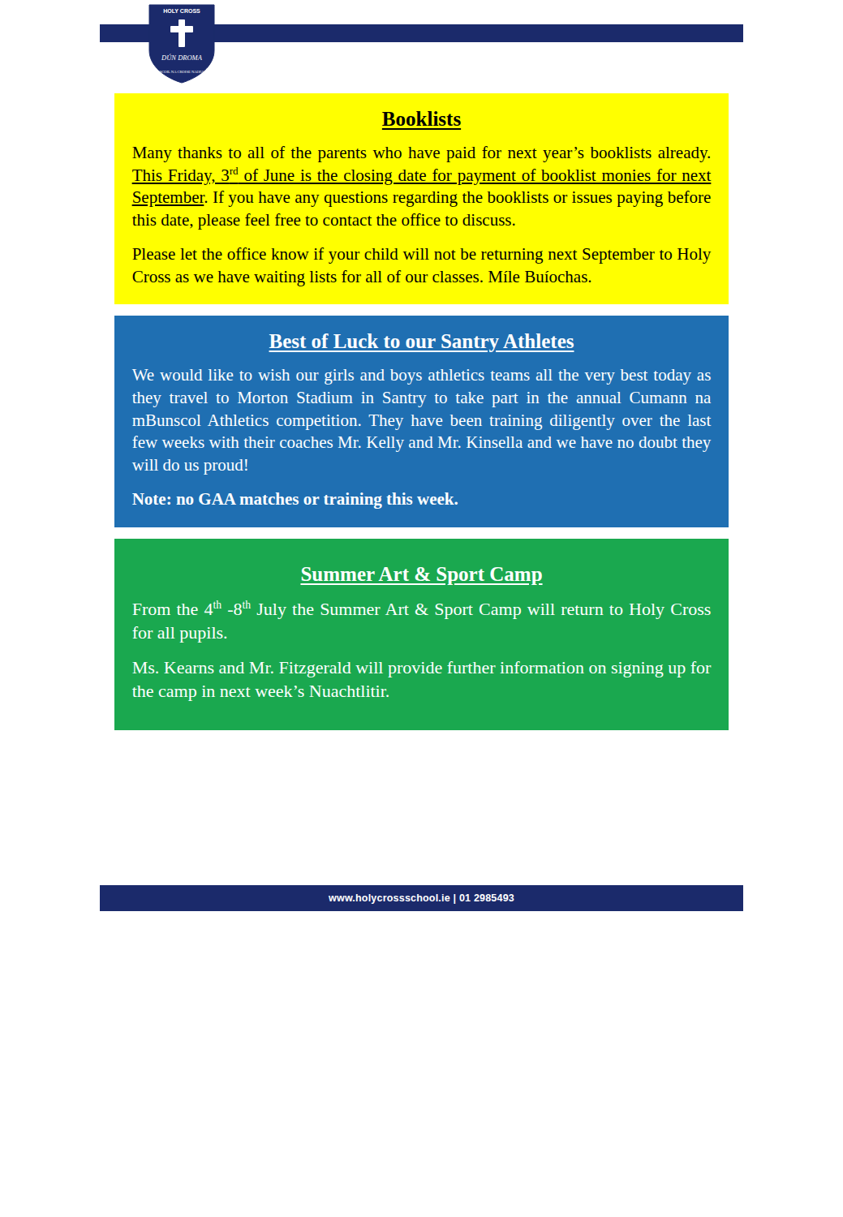HOLY CROSS DÚN DROMA SCOIL NA CROISE NAOFA
Booklists
Many thanks to all of the parents who have paid for next year’s booklists already. This Friday, 3rd of June is the closing date for payment of booklist monies for next September. If you have any questions regarding the booklists or issues paying before this date, please feel free to contact the office to discuss.
Please let the office know if your child will not be returning next September to Holy Cross as we have waiting lists for all of our classes. Míle Buíochas.
Best of Luck to our Santry Athletes
We would like to wish our girls and boys athletics teams all the very best today as they travel to Morton Stadium in Santry to take part in the annual Cumann na mBunscol Athletics competition. They have been training diligently over the last few weeks with their coaches Mr. Kelly and Mr. Kinsella and we have no doubt they will do us proud!
Note: no GAA matches or training this week.
Summer Art & Sport Camp
From the 4th -8th July the Summer Art & Sport Camp will return to Holy Cross for all pupils.
Ms. Kearns and Mr. Fitzgerald will provide further information on signing up for the camp in next week’s Nuachtlitir.
www.holycrossschool.ie | 01 2985493